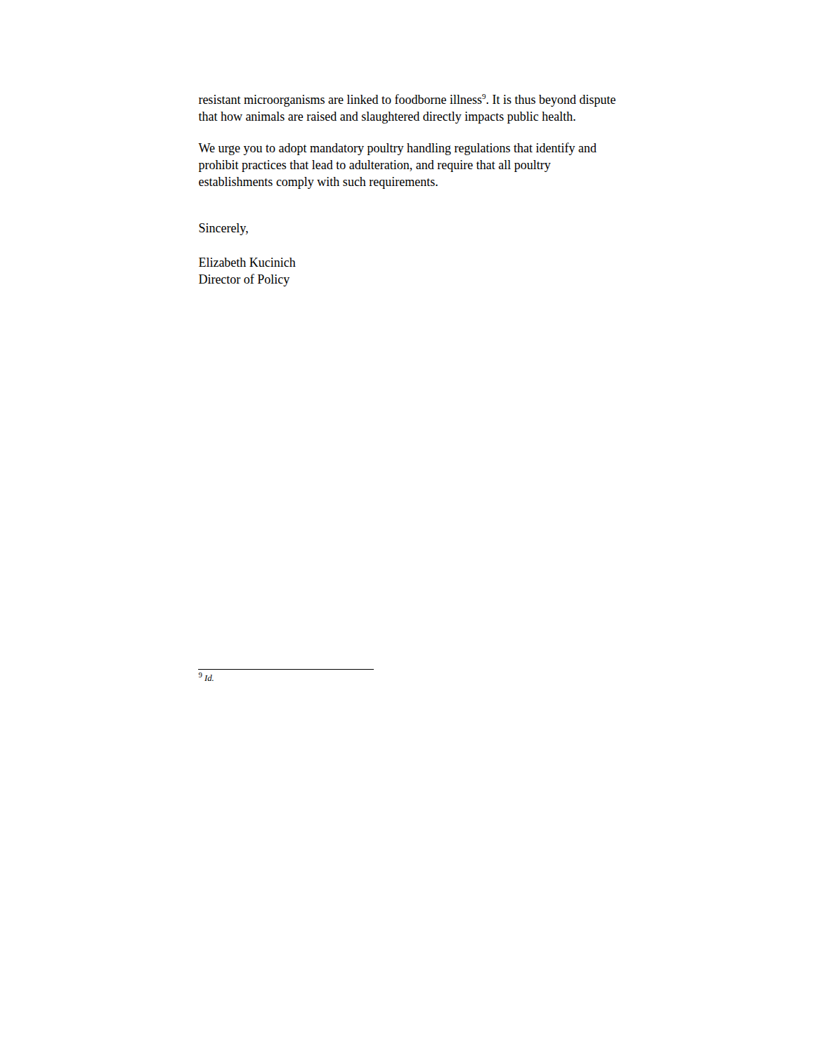resistant microorganisms are linked to foodborne illness9. It is thus beyond dispute that how animals are raised and slaughtered directly impacts public health.
We urge you to adopt mandatory poultry handling regulations that identify and prohibit practices that lead to adulteration, and require that all poultry establishments comply with such requirements.
Sincerely,
Elizabeth Kucinich
Director of Policy
9 Id.